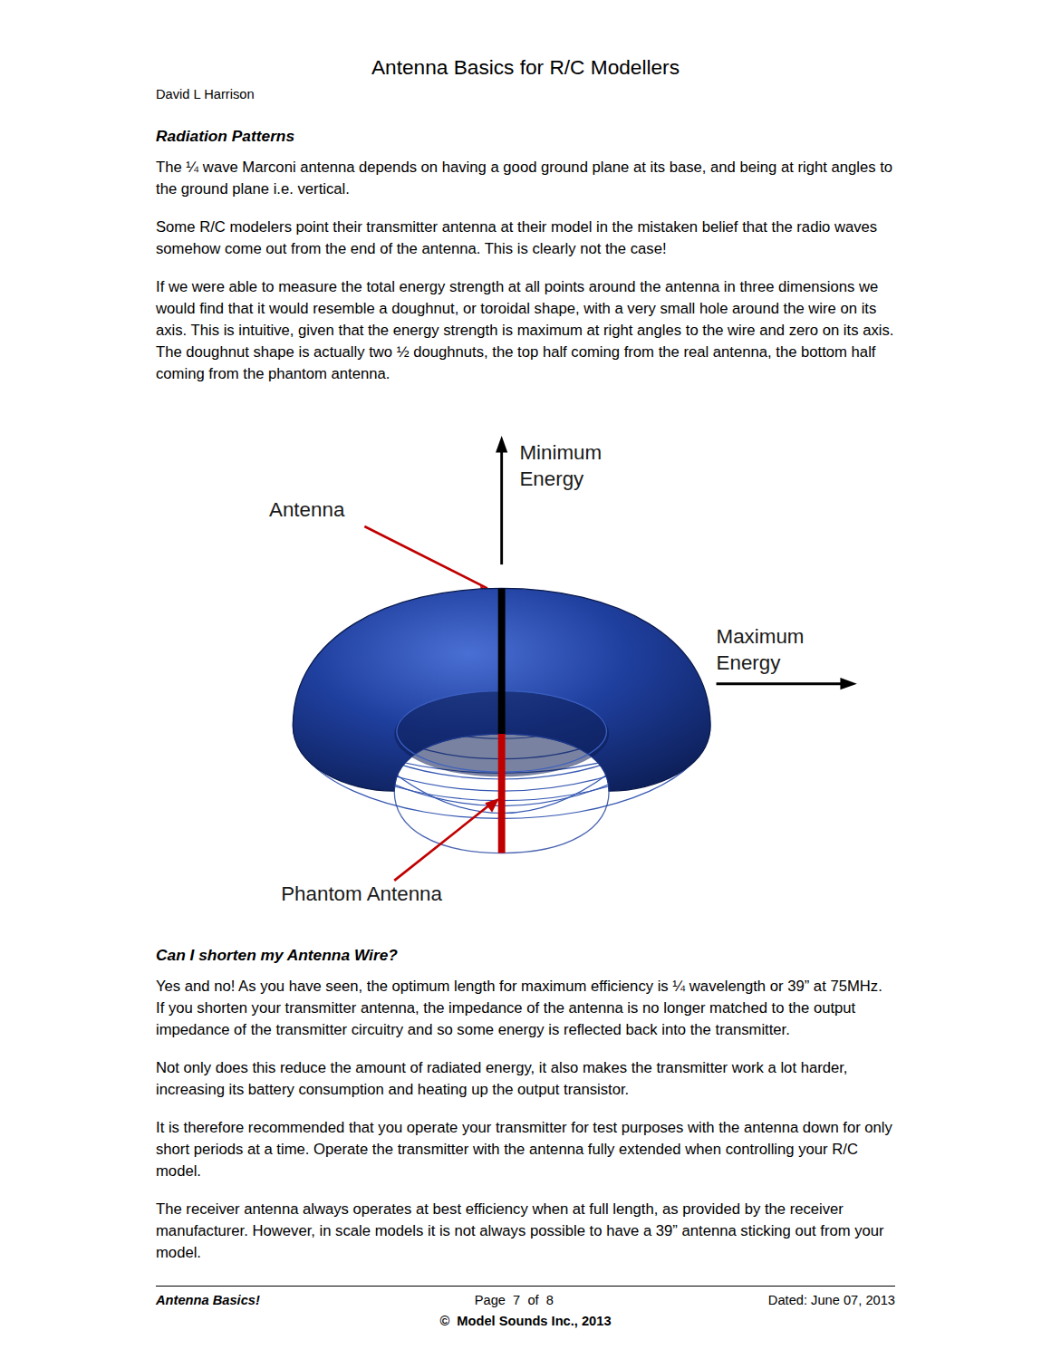Antenna Basics for R/C Modellers
David L Harrison
Radiation Patterns
The ¼ wave Marconi antenna depends on having a good ground plane at its base, and being at right angles to the ground plane i.e. vertical.
Some R/C modelers point their transmitter antenna at their model in the mistaken belief that the radio waves somehow come out from the end of the antenna. This is clearly not the case!
If we were able to measure the total energy strength at all points around the antenna in three dimensions we would find that it would resemble a doughnut, or toroidal shape, with a very small hole around the wire on its axis. This is intuitive, given that the energy strength is maximum at right angles to the wire and zero on its axis. The doughnut shape is actually two ½ doughnuts, the top half coming from the real antenna, the bottom half coming from the phantom antenna.
Toroidal radiation pattern of a quarter wave Marconi antenna A doughnut (toroidal) shape surrounds a vertical antenna. The upper half of the torus is generated by the real antenna (black), the lower half by the phantom antenna (red). An arrow pointing up from the antenna axis is labelled Minimum Energy; an arrow pointing horizontally outward is labelled Maximum Energy. Minimum Energy Antenna Maximum Energy Phantom Antenna
Can I shorten my Antenna Wire?
Yes and no! As you have seen, the optimum length for maximum efficiency is ¼ wavelength or 39” at 75MHz. If you shorten your transmitter antenna, the impedance of the antenna is no longer matched to the output impedance of the transmitter circuitry and so some energy is reflected back into the transmitter.
Not only does this reduce the amount of radiated energy, it also makes the transmitter work a lot harder, increasing its battery consumption and heating up the output transistor.
It is therefore recommended that you operate your transmitter for test purposes with the antenna down for only short periods at a time. Operate the transmitter with the antenna fully extended when controlling your R/C model.
The receiver antenna always operates at best efficiency when at full length, as provided by the receiver manufacturer. However, in scale models it is not always possible to have a 39” antenna sticking out from your model.
Antenna Basics! Page 7 of 8 Dated: June 07, 2013
© Model Sounds Inc., 2013